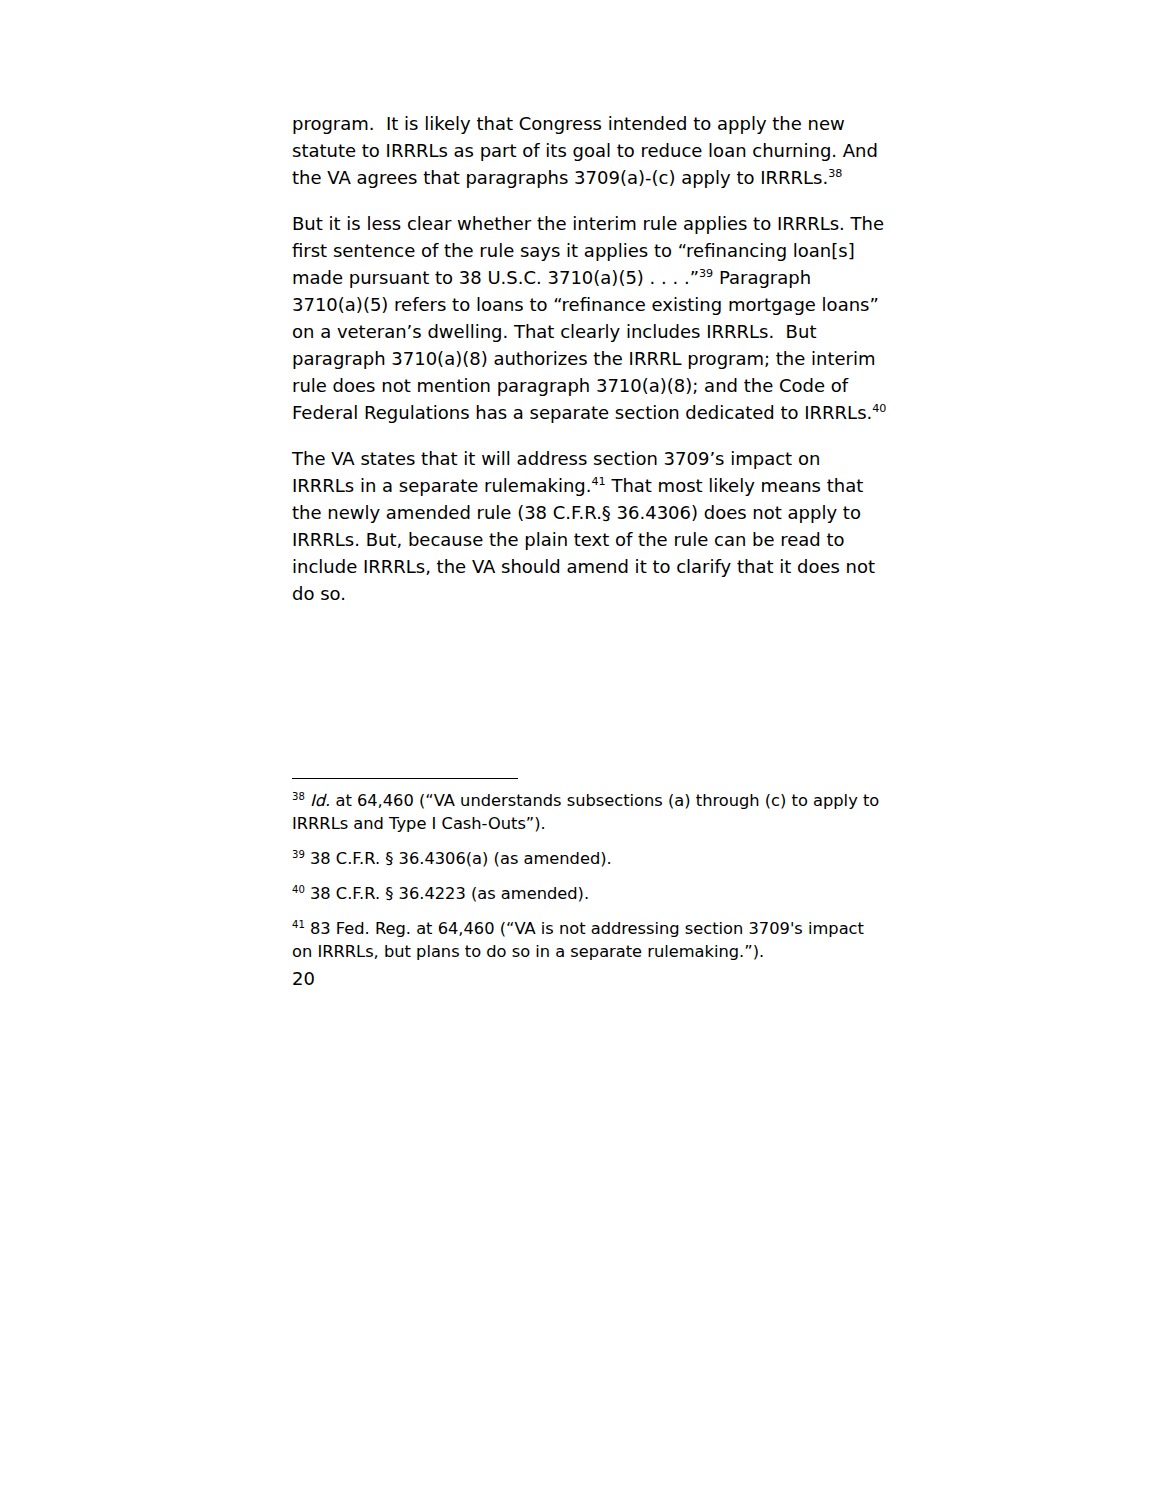program. It is likely that Congress intended to apply the new statute to IRRRLs as part of its goal to reduce loan churning. And the VA agrees that paragraphs 3709(a)-(c) apply to IRRRLs.38
But it is less clear whether the interim rule applies to IRRRLs. The first sentence of the rule says it applies to “refinancing loan[s] made pursuant to 38 U.S.C. 3710(a)(5) . . . .”39 Paragraph 3710(a)(5) refers to loans to “refinance existing mortgage loans” on a veteran’s dwelling. That clearly includes IRRRLs. But paragraph 3710(a)(8) authorizes the IRRRL program; the interim rule does not mention paragraph 3710(a)(8); and the Code of Federal Regulations has a separate section dedicated to IRRRLs.40
The VA states that it will address section 3709’s impact on IRRRLs in a separate rulemaking.41 That most likely means that the newly amended rule (38 C.F.R.§ 36.4306) does not apply to IRRRLs. But, because the plain text of the rule can be read to include IRRRLs, the VA should amend it to clarify that it does not do so.
38 Id. at 64,460 (“VA understands subsections (a) through (c) to apply to IRRRLs and Type I Cash-Outs”).
39 38 C.F.R. § 36.4306(a) (as amended).
40 38 C.F.R. § 36.4223 (as amended).
41 83 Fed. Reg. at 64,460 (“VA is not addressing section 3709's impact on IRRRLs, but plans to do so in a separate rulemaking.”).
20